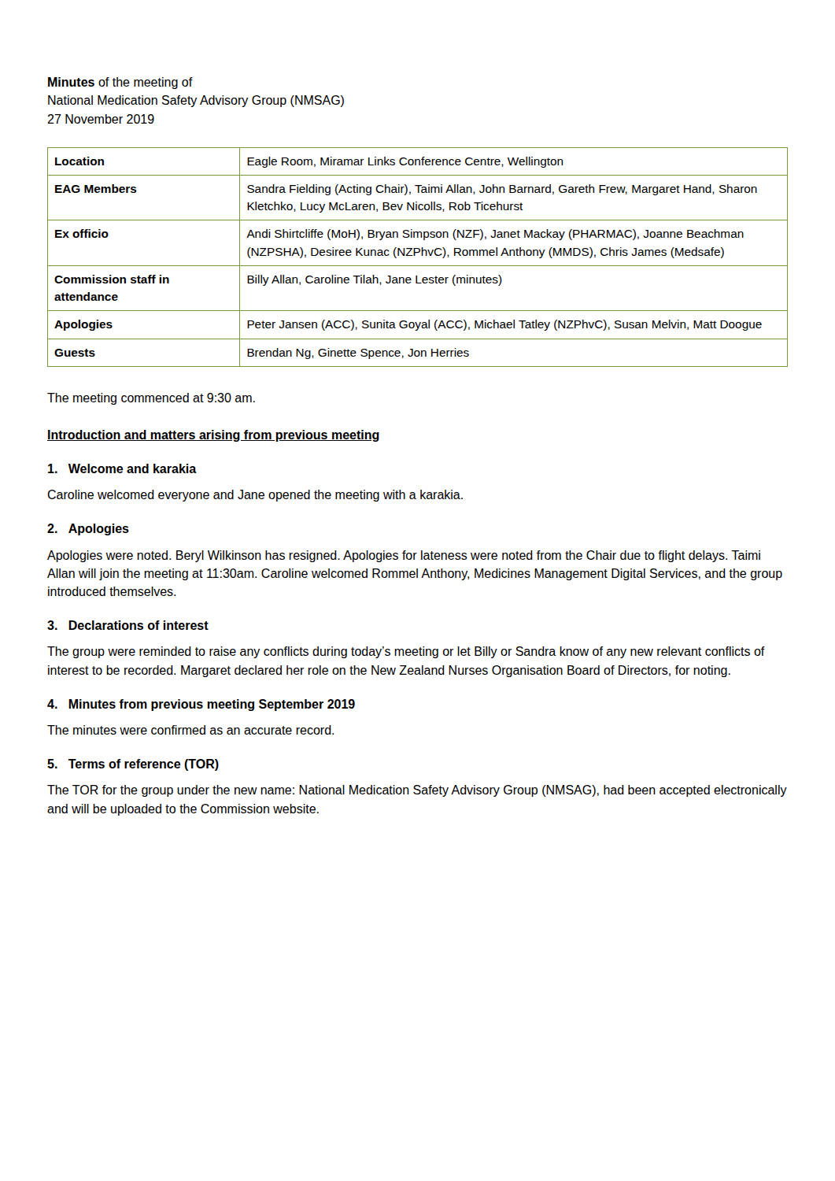Minutes of the meeting of
National Medication Safety Advisory Group (NMSAG)
27 November 2019
| Location | Eagle Room, Miramar Links Conference Centre, Wellington |
| EAG Members | Sandra Fielding (Acting Chair), Taimi Allan, John Barnard, Gareth Frew, Margaret Hand, Sharon Kletchko, Lucy McLaren, Bev Nicolls, Rob Ticehurst |
| Ex officio | Andi Shirtcliffe (MoH), Bryan Simpson (NZF), Janet Mackay (PHARMAC), Joanne Beachman (NZPSHA), Desiree Kunac (NZPhvC), Rommel Anthony (MMDS), Chris James (Medsafe) |
| Commission staff in attendance | Billy Allan, Caroline Tilah, Jane Lester (minutes) |
| Apologies | Peter Jansen (ACC), Sunita Goyal (ACC), Michael Tatley (NZPhvC), Susan Melvin, Matt Doogue |
| Guests | Brendan Ng, Ginette Spence, Jon Herries |
The meeting commenced at 9:30 am.
Introduction and matters arising from previous meeting
1. Welcome and karakia
Caroline welcomed everyone and Jane opened the meeting with a karakia.
2. Apologies
Apologies were noted. Beryl Wilkinson has resigned. Apologies for lateness were noted from the Chair due to flight delays. Taimi Allan will join the meeting at 11:30am. Caroline welcomed Rommel Anthony, Medicines Management Digital Services, and the group introduced themselves.
3. Declarations of interest
The group were reminded to raise any conflicts during today’s meeting or let Billy or Sandra know of any new relevant conflicts of interest to be recorded. Margaret declared her role on the New Zealand Nurses Organisation Board of Directors, for noting.
4. Minutes from previous meeting September 2019
The minutes were confirmed as an accurate record.
5. Terms of reference (TOR)
The TOR for the group under the new name: National Medication Safety Advisory Group (NMSAG), had been accepted electronically and will be uploaded to the Commission website.